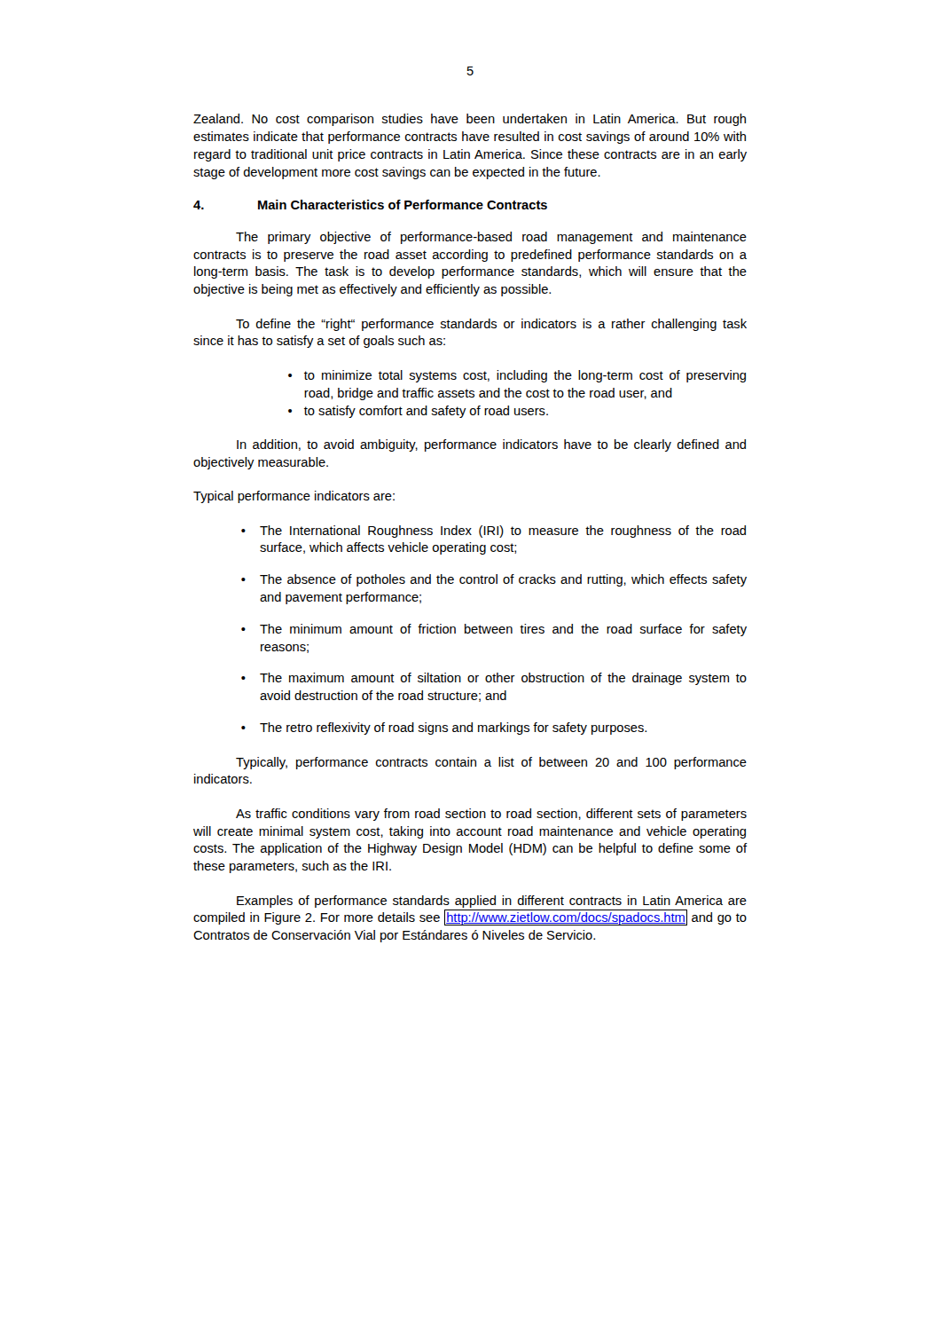5
Zealand. No cost comparison studies have been undertaken in Latin America. But rough estimates indicate that performance contracts have resulted in cost savings of around 10% with regard to traditional unit price contracts in Latin America. Since these contracts are in an early stage of development more cost savings can be expected in the future.
4. Main Characteristics of Performance Contracts
The primary objective of performance-based road management and maintenance contracts is to preserve the road asset according to predefined performance standards on a long-term basis. The task is to develop performance standards, which will ensure that the objective is being met as effectively and efficiently as possible.
To define the “right“ performance standards or indicators is a rather challenging task since it has to satisfy a set of goals such as:
to minimize total systems cost, including the long-term cost of preserving road, bridge and traffic assets and the cost to the road user, and
to satisfy comfort and safety of road users.
In addition, to avoid ambiguity, performance indicators have to be clearly defined and objectively measurable.
Typical performance indicators are:
The International Roughness Index (IRI) to measure the roughness of the road surface, which affects vehicle operating cost;
The absence of potholes and the control of cracks and rutting, which effects safety and pavement performance;
The minimum amount of friction between tires and the road surface for safety reasons;
The maximum amount of siltation or other obstruction of the drainage system to avoid destruction of the road structure; and
The retro reflexivity of road signs and markings for safety purposes.
Typically, performance contracts contain a list of between 20 and 100 performance indicators.
As traffic conditions vary from road section to road section, different sets of parameters will create minimal system cost, taking into account road maintenance and vehicle operating costs. The application of the Highway Design Model (HDM) can be helpful to define some of these parameters, such as the IRI.
Examples of performance standards applied in different contracts in Latin America are compiled in Figure 2. For more details see http://www.zietlow.com/docs/spadocs.htm and go to Contratos de Conservación Vial por Estándares ó Niveles de Servicio.